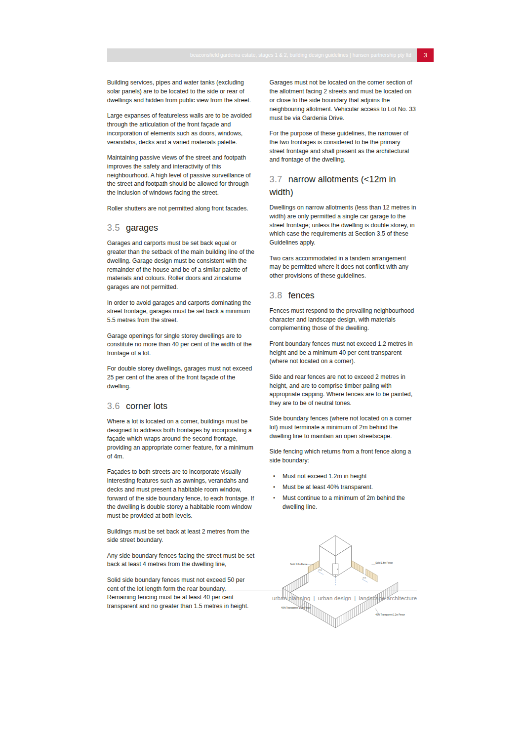beaconsfield gardenia estate, stages 1 & 2, building design guidelines | hansen partnership pty ltd
3
Building services, pipes and water tanks (excluding solar panels) are to be located to the side or rear of dwellings and hidden from public view from the street.
Large expanses of featureless walls are to be avoided through the articulation of the front façade and incorporation of elements such as doors, windows, verandahs, decks and a varied materials palette.
Maintaining passive views of the street and footpath improves the safety and interactivity of this neighbourhood. A high level of passive surveillance of the street and footpath should be allowed for through the inclusion of windows facing the street.
Roller shutters are not permitted along front facades.
3.5garages
Garages and carports must be set back equal or greater than the setback of the main building line of the dwelling. Garage design must be consistent with the remainder of the house and be of a similar palette of materials and colours. Roller doors and zincalume garages are not permitted.
In order to avoid garages and carports dominating the street frontage, garages must be set back a minimum 5.5 metres from the street.
Garage openings for single storey dwellings are to constitute no more than 40 per cent of the width of the frontage of a lot.
For double storey dwellings, garages must not exceed 25 per cent of the area of the front façade of the dwelling.
3.6corner lots
Where a lot is located on a corner, buildings must be designed to address both frontages by incorporating a façade which wraps around the second frontage, providing an appropriate corner feature, for a minimum of 4m.
Façades to both streets are to incorporate visually interesting features such as awnings, verandahs and decks and must present a habitable room window, forward of the side boundary fence, to each frontage. If the dwelling is double storey a habitable room window must be provided at both levels.
Buildings must be set back at least 2 metres from the side street boundary.
Any side boundary fences facing the street must be set back at least 4 metres from the dwelling line,
Solid side boundary fences must not exceed 50 per cent of the lot length form the rear boundary. Remaining fencing must be at least 40 per cent transparent and no greater than 1.5 metres in height.
Garages must not be located on the corner section of the allotment facing 2 streets and must be located on or close to the side boundary that adjoins the neighbouring allotment. Vehicular access to Lot No. 33 must be via Gardenia Drive.
For the purpose of these guidelines, the narrower of the two frontages is considered to be the primary street frontage and shall present as the architectural and frontage of the dwelling.
3.7narrow allotments (<12m in width)
Dwellings on narrow allotments (less than 12 metres in width) are only permitted a single car garage to the street frontage; unless the dwelling is double storey, in which case the requirements at Section 3.5 of these Guidelines apply.
Two cars accommodated in a tandem arrangement may be permitted where it does not conflict with any other provisions of these guidelines.
3.8fences
Fences must respond to the prevailing neighbourhood character and landscape design, with materials complementing those of the dwelling.
Front boundary fences must not exceed 1.2 metres in height and be a minimum 40 per cent transparent (where not located on a corner).
Side and rear fences are not to exceed 2 metres in height, and are to comprise timber paling with appropriate capping. Where fences are to be painted, they are to be of neutral tones.
Side boundary fences (where not located on a corner lot) must terminate a minimum of 2m behind the dwelling line to maintain an open streetscape.
Side fencing which returns from a front fence along a side boundary:
Must not exceed 1.2m in height
Must be at least 40% transparent.
Must continue to a minimum of 2m behind the dwelling line.
Solid 1.8m Fence Solid 1.8m Fence 2 m 2 m 40% Transparent 1.2m Fence 40% Transparent 1.2m Fence
urban planning|urban design|landscape architecture